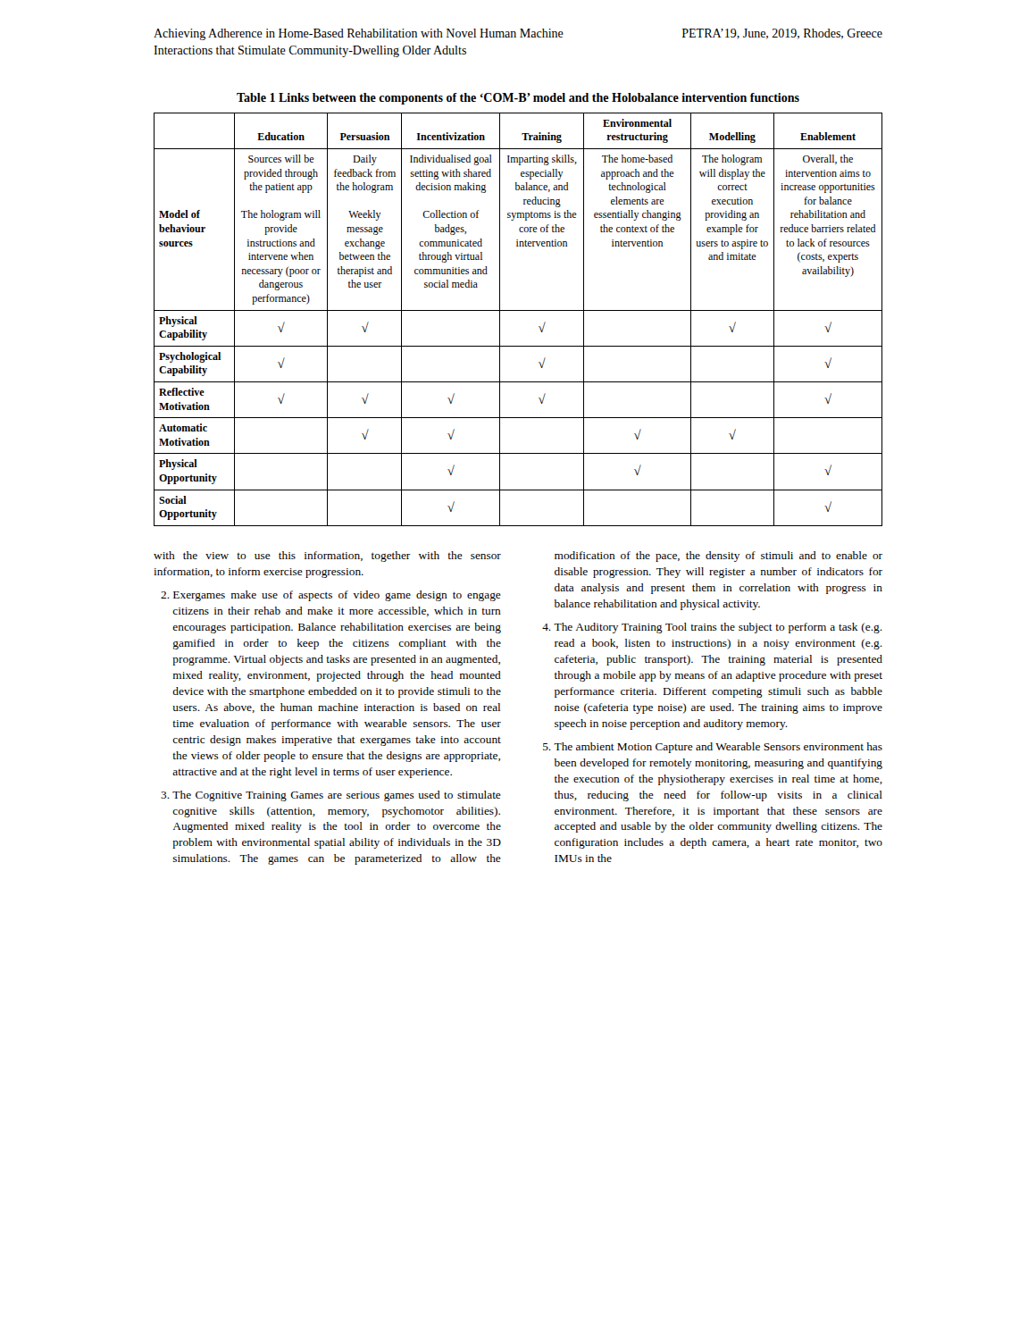Achieving Adherence in Home-Based Rehabilitation with Novel Human Machine Interactions that Stimulate Community-Dwelling Older Adults
PETRA’19, June, 2019, Rhodes, Greece
Table 1 Links between the components of the ‘COM-B’ model and the Holobalance intervention functions
| | Education | Persuasion | Incentivization | Training | Environmental restructuring | Modelling | Enablement |
| --- | --- | --- | --- | --- | --- | --- | --- |
| Model of behaviour sources | Sources will be provided through the patient app The hologram will provide instructions and intervene when necessary (poor or dangerous performance) | Daily feedback from the hologram Weekly message exchange between the therapist and the user | Individualised goal setting with shared decision making Collection of badges, communicated through virtual communities and social media | Imparting skills, especially balance, and reducing symptoms is the core of the intervention | The home-based approach and the technological elements are essentially changing the context of the intervention | The hologram will display the correct execution providing an example for users to aspire to and imitate | Overall, the intervention aims to increase opportunities for balance rehabilitation and reduce barriers related to lack of resources (costs, experts availability) |
| Physical Capability | √ | √ | | √ | | √ | √ |
| Psychological Capability | √ | | | √ | | | √ |
| Reflective Motivation | √ | √ | √ | √ | | | √ |
| Automatic Motivation | | √ | √ | | √ | √ | |
| Physical Opportunity | | | √ | | √ | | √ |
| Social Opportunity | | | √ | | | | √ |
with the view to use this information, together with the sensor information, to inform exercise progression.
Exergames make use of aspects of video game design to engage citizens in their rehab and make it more accessible, which in turn encourages participation. Balance rehabilitation exercises are being gamified in order to keep the citizens compliant with the programme. Virtual objects and tasks are presented in an augmented, mixed reality, environment, projected through the head mounted device with the smartphone embedded on it to provide stimuli to the users. As above, the human machine interaction is based on real time evaluation of performance with wearable sensors. The user centric design makes imperative that exergames take into account the views of older people to ensure that the designs are appropriate, attractive and at the right level in terms of user experience.
The Cognitive Training Games are serious games used to stimulate cognitive skills (attention, memory, psychomotor abilities). Augmented mixed reality is the tool in order to overcome the problem with environmental spatial ability of individuals in the 3D simulations. The games can be parameterized to allow the modification of the pace, the density of stimuli and to enable or disable progression. They will register a number of indicators for data analysis and present them in correlation with progress in balance rehabilitation and physical activity.
The Auditory Training Tool trains the subject to perform a task (e.g. read a book, listen to instructions) in a noisy environment (e.g. cafeteria, public transport). The training material is presented through a mobile app by means of an adaptive procedure with preset performance criteria. Different competing stimuli such as babble noise (cafeteria type noise) are used. The training aims to improve speech in noise perception and auditory memory.
The ambient Motion Capture and Wearable Sensors environment has been developed for remotely monitoring, measuring and quantifying the execution of the physiotherapy exercises in real time at home, thus, reducing the need for follow-up visits in a clinical environment. Therefore, it is important that these sensors are accepted and usable by the older community dwelling citizens. The configuration includes a depth camera, a heart rate monitor, two IMUs in the